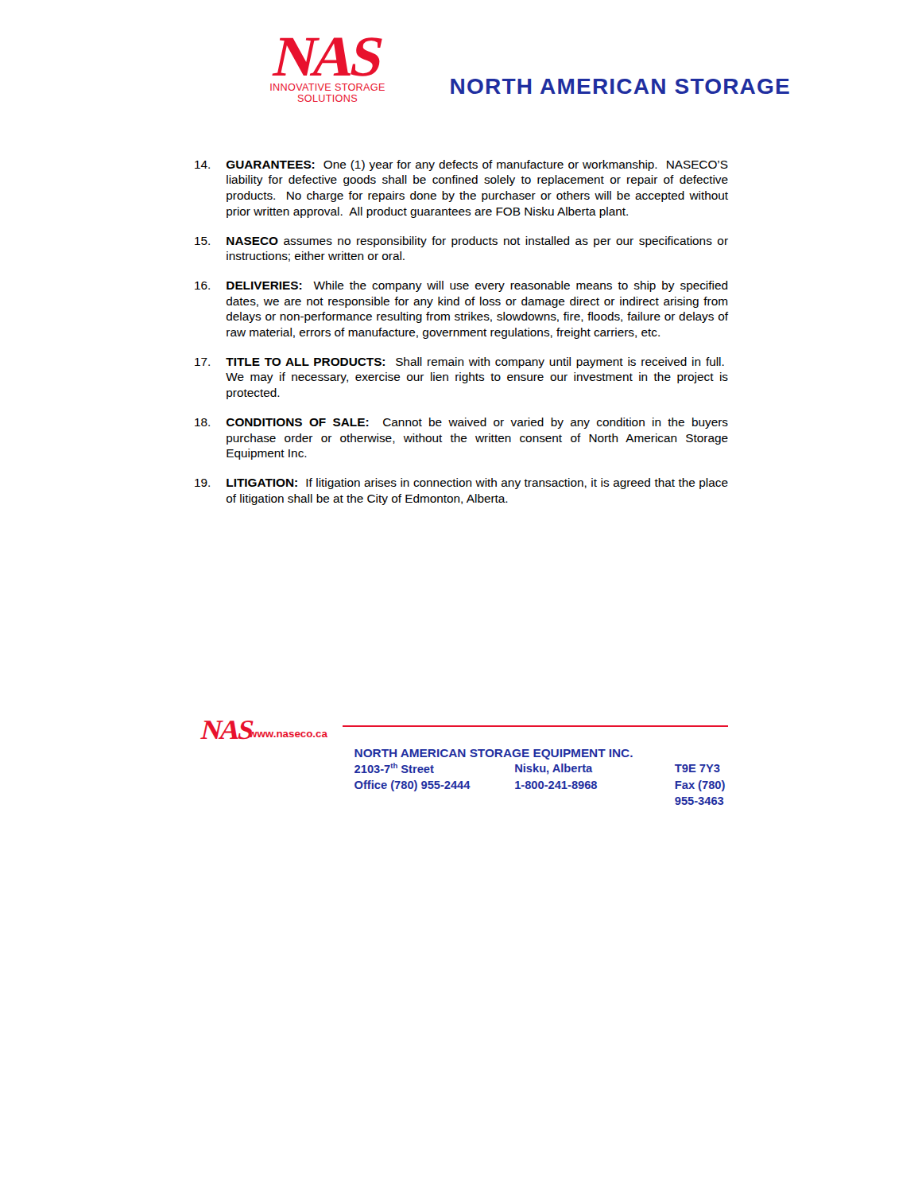NAS
INNOVATIVE STORAGE
SOLUTIONS
NORTH AMERICAN STORAGE
14. GUARANTEES: One (1) year for any defects of manufacture or workmanship. NASECO’S liability for defective goods shall be confined solely to replacement or repair of defective products. No charge for repairs done by the purchaser or others will be accepted without prior written approval. All product guarantees are FOB Nisku Alberta plant.
15. NASECO assumes no responsibility for products not installed as per our specifications or instructions; either written or oral.
16. DELIVERIES: While the company will use every reasonable means to ship by specified dates, we are not responsible for any kind of loss or damage direct or indirect arising from delays or non-performance resulting from strikes, slowdowns, fire, floods, failure or delays of raw material, errors of manufacture, government regulations, freight carriers, etc.
17. TITLE TO ALL PRODUCTS: Shall remain with company until payment is received in full. We may if necessary, exercise our lien rights to ensure our investment in the project is protected.
18. CONDITIONS OF SALE: Cannot be waived or varied by any condition in the buyers purchase order or otherwise, without the written consent of North American Storage Equipment Inc.
19. LITIGATION: If litigation arises in connection with any transaction, it is agreed that the place of litigation shall be at the City of Edmonton, Alberta.
NAS
www.naseco.ca
NORTH AMERICAN STORAGE EQUIPMENT INC.
2103-7th Street Nisku, Alberta T9E 7Y3
Office (780) 955-2444 1-800-241-8968 Fax (780) 955-3463